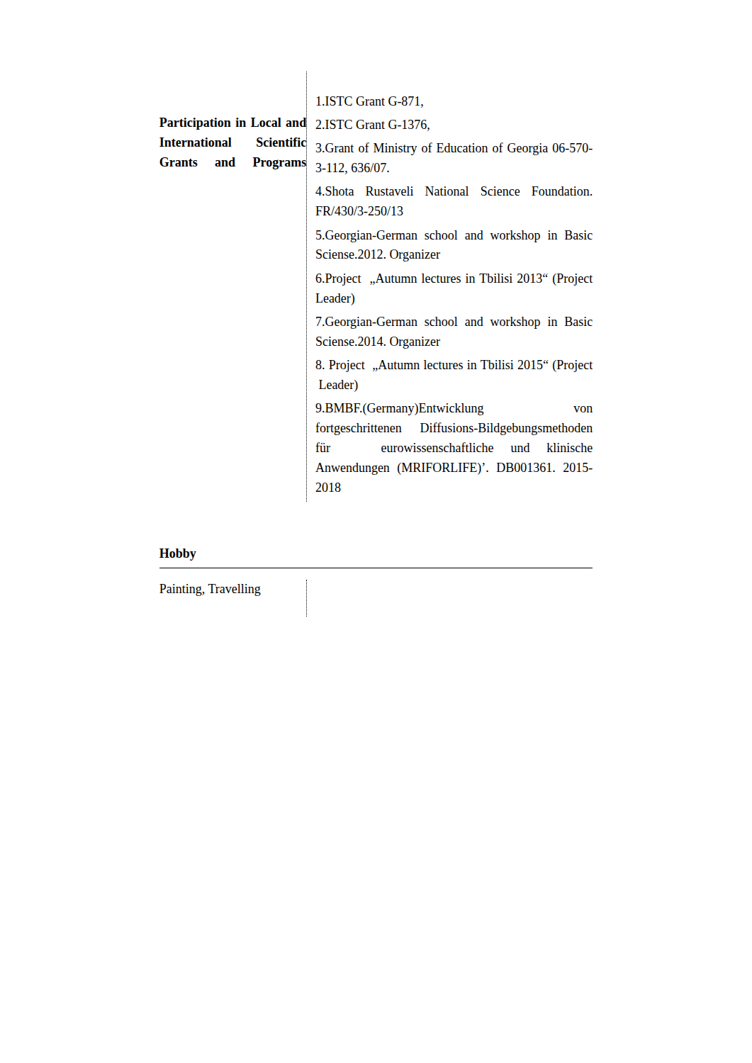| Participation in Local and International Scientific Grants and Programs | | 1.ISTC Grant G-871, 2.ISTC Grant G-1376, 3.Grant of Ministry of Education of Georgia 06-570-3-112, 636/07. 4.Shota Rustaveli National Science Foundation. FR/430/3-250/13 5.Georgian-German school and workshop in Basic Sciense.2012. Organizer 6.Project „Autumn lectures in Tbilisi 2013“ (Project Leader) 7.Georgian-German school and workshop in Basic Sciense.2014. Organizer 8. Project „Autumn lectures in Tbilisi 2015“ (Project Leader) 9.BMBF.(Germany)Entwicklung von fortgeschrittenen Diffusions-Bildgebungsmethoden für eurowissenschaftliche und klinische Anwendungen (MRIFORLIFE)’. DB001361. 2015-2018 |
Hobby
| Painting, Travelling | | |